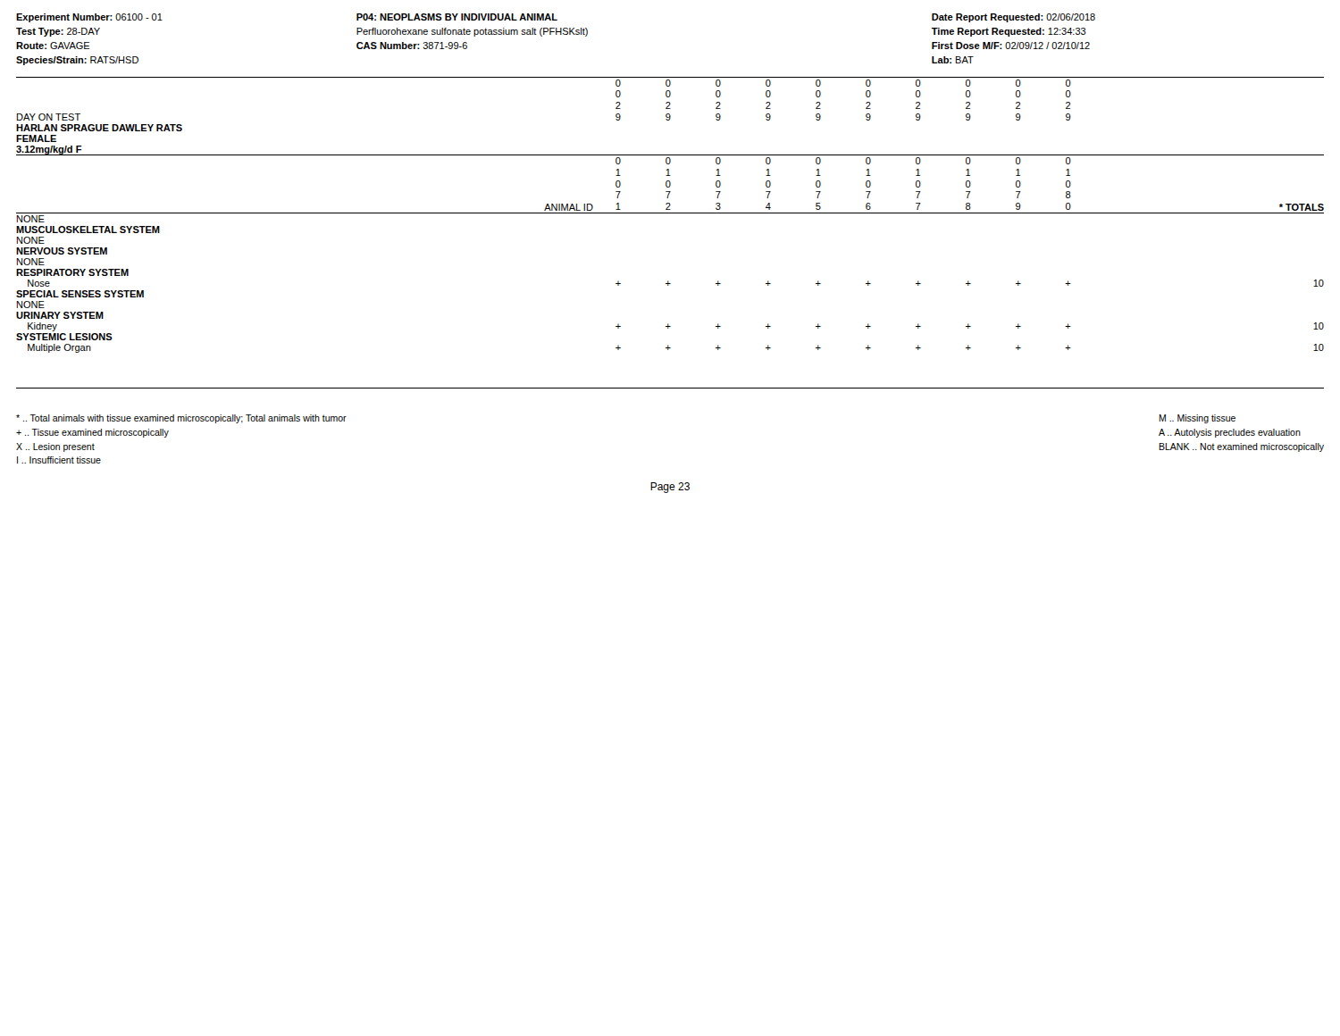Experiment Number: 06100 - 01
Test Type: 28-DAY
Route: GAVAGE
Species/Strain: RATS/HSD
P04: NEOPLASMS BY INDIVIDUAL ANIMAL
Perfluorohexane sulfonate potassium salt (PFHSKslt)
CAS Number: 3871-99-6
Date Report Requested: 02/06/2018
Time Report Requested: 12:34:33
First Dose M/F: 02/09/12 / 02/10/12
Lab: BAT
| DAY ON TEST | 0 0 2 9 | 0 0 2 9 | 0 0 2 9 | 0 0 2 9 | 0 0 2 9 | 0 0 2 9 | 0 0 2 9 | 0 0 2 9 | 0 0 2 9 | 0 0 2 9 | |
| HARLAN SPRAGUE DAWLEY RATS FEMALE | | |
| 3.12mg/kg/d F | | |
| ANIMAL ID | 0 1 0 7 1 | 0 1 0 7 2 | 0 1 0 7 3 | 0 1 0 7 4 | 0 1 0 7 5 | 0 1 0 7 6 | 0 1 0 7 7 | 0 1 0 7 8 | 0 1 0 7 9 | 0 1 0 8 0 | * TOTALS |
| NONE | | |
| MUSCULOSKELETAL SYSTEM | |
| NONE | |
| NERVOUS SYSTEM | |
| NONE | |
| RESPIRATORY SYSTEM | |
| Nose | + | + | + | + | + | + | + | + | + | + | 10 |
| SPECIAL SENSES SYSTEM | |
| NONE | |
| URINARY SYSTEM | |
| Kidney | + | + | + | + | + | + | + | + | + | + | 10 |
| SYSTEMIC LESIONS | |
| Multiple Organ | + | + | + | + | + | + | + | + | + | + | 10 |
* .. Total animals with tissue examined microscopically; Total animals with tumor
+ .. Tissue examined microscopically
X .. Lesion present
I .. Insufficient tissue
M .. Missing tissue
A .. Autolysis precludes evaluation
BLANK .. Not examined microscopically
Page 23